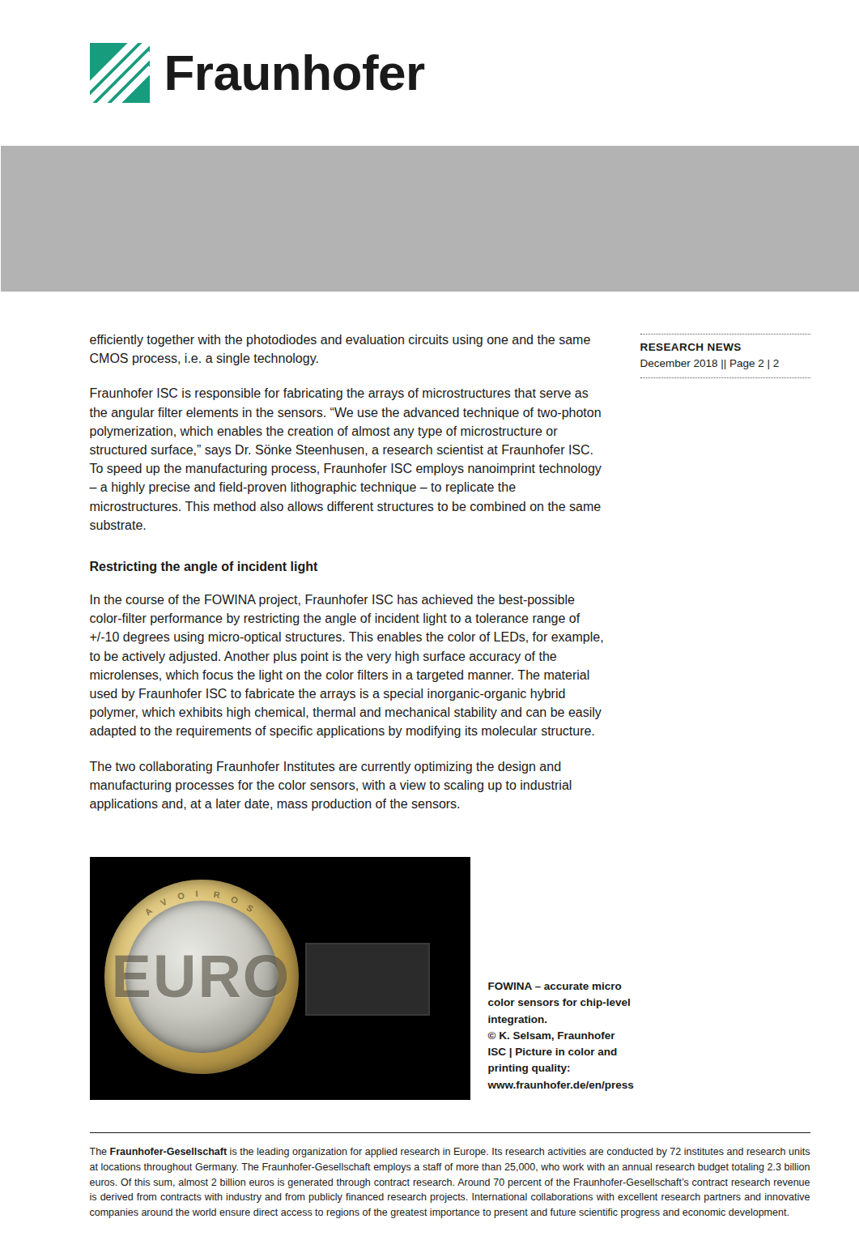Fraunhofer
efficiently together with the photodiodes and evaluation circuits using one and the same CMOS process, i.e. a single technology.
Fraunhofer ISC is responsible for fabricating the arrays of microstructures that serve as the angular filter elements in the sensors. “We use the advanced technique of two-photon polymerization, which enables the creation of almost any type of microstructure or structured surface,” says Dr. Sönke Steenhusen, a research scientist at Fraunhofer ISC. To speed up the manufacturing process, Fraunhofer ISC employs nanoimprint technology – a highly precise and field-proven lithographic technique – to replicate the microstructures. This method also allows different structures to be combined on the same substrate.
Restricting the angle of incident light
In the course of the FOWINA project, Fraunhofer ISC has achieved the best-possible color-filter performance by restricting the angle of incident light to a tolerance range of +/-10 degrees using micro-optical structures. This enables the color of LEDs, for example, to be actively adjusted. Another plus point is the very high surface accuracy of the microlenses, which focus the light on the color filters in a targeted manner. The material used by Fraunhofer ISC to fabricate the arrays is a special inorganic-organic hybrid polymer, which exhibits high chemical, thermal and mechanical stability and can be easily adapted to the requirements of specific applications by modifying its molecular structure.
The two collaborating Fraunhofer Institutes are currently optimizing the design and manufacturing processes for the color sensors, with a view to scaling up to industrial applications and, at a later date, mass production of the sensors.
RESEARCH NEWS
December 2018 || Page 2 | 2
A V O I R O S
EURO
FOWINA – accurate micro color sensors for chip-level integration.
© K. Selsam, Fraunhofer ISC | Picture in color and printing quality: www.fraunhofer.de/en/press
The Fraunhofer-Gesellschaft is the leading organization for applied research in Europe. Its research activities are conducted by 72 institutes and research units at locations throughout Germany. The Fraunhofer-Gesellschaft employs a staff of more than 25,000, who work with an annual research budget totaling 2.3 billion euros. Of this sum, almost 2 billion euros is generated through contract research. Around 70 percent of the Fraunhofer-Gesellschaft’s contract research revenue is derived from contracts with industry and from publicly financed research projects. International collaborations with excellent research partners and innovative companies around the world ensure direct access to regions of the greatest importance to present and future scientific progress and economic development.